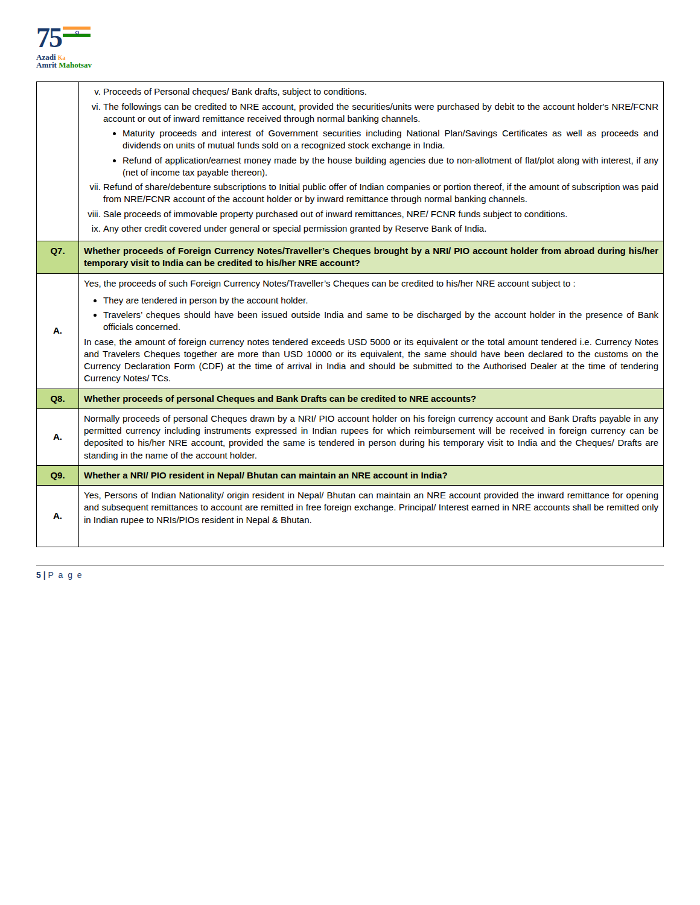75
Azadi Ka
Amrit Mahotsav
| | Proceeds of Personal cheques/ Bank drafts, subject to conditions. The followings can be credited to NRE account, provided the securities/units were purchased by debit to the account holder's NRE/FCNR account or out of inward remittance received through normal banking channels. Maturity proceeds and interest of Government securities including National Plan/Savings Certificates as well as proceeds and dividends on units of mutual funds sold on a recognized stock exchange in India. Refund of application/earnest money made by the house building agencies due to non-allotment of flat/plot along with interest, if any (net of income tax payable thereon). Refund of share/debenture subscriptions to Initial public offer of Indian companies or portion thereof, if the amount of subscription was paid from NRE/FCNR account of the account holder or by inward remittance through normal banking channels. Sale proceeds of immovable property purchased out of inward remittances, NRE/ FCNR funds subject to conditions. Any other credit covered under general or special permission granted by Reserve Bank of India. |
| Q7. | Whether proceeds of Foreign Currency Notes/Traveller’s Cheques brought by a NRI/ PIO account holder from abroad during his/her temporary visit to India can be credited to his/her NRE account? |
| A. | Yes, the proceeds of such Foreign Currency Notes/Traveller’s Cheques can be credited to his/her NRE account subject to : They are tendered in person by the account holder. Travelers’ cheques should have been issued outside India and same to be discharged by the account holder in the presence of Bank officials concerned. In case, the amount of foreign currency notes tendered exceeds USD 5000 or its equivalent or the total amount tendered i.e. Currency Notes and Travelers Cheques together are more than USD 10000 or its equivalent, the same should have been declared to the customs on the Currency Declaration Form (CDF) at the time of arrival in India and should be submitted to the Authorised Dealer at the time of tendering Currency Notes/ TCs. |
| Q8. | Whether proceeds of personal Cheques and Bank Drafts can be credited to NRE accounts? |
| A. | Normally proceeds of personal Cheques drawn by a NRI/ PIO account holder on his foreign currency account and Bank Drafts payable in any permitted currency including instruments expressed in Indian rupees for which reimbursement will be received in foreign currency can be deposited to his/her NRE account, provided the same is tendered in person during his temporary visit to India and the Cheques/ Drafts are standing in the name of the account holder. |
| Q9. | Whether a NRI/ PIO resident in Nepal/ Bhutan can maintain an NRE account in India? |
| A. | Yes, Persons of Indian Nationality/ origin resident in Nepal/ Bhutan can maintain an NRE account provided the inward remittance for opening and subsequent remittances to account are remitted in free foreign exchange. Principal/ Interest earned in NRE accounts shall be remitted only in Indian rupee to NRIs/PIOs resident in Nepal & Bhutan. |
5 | P a g e